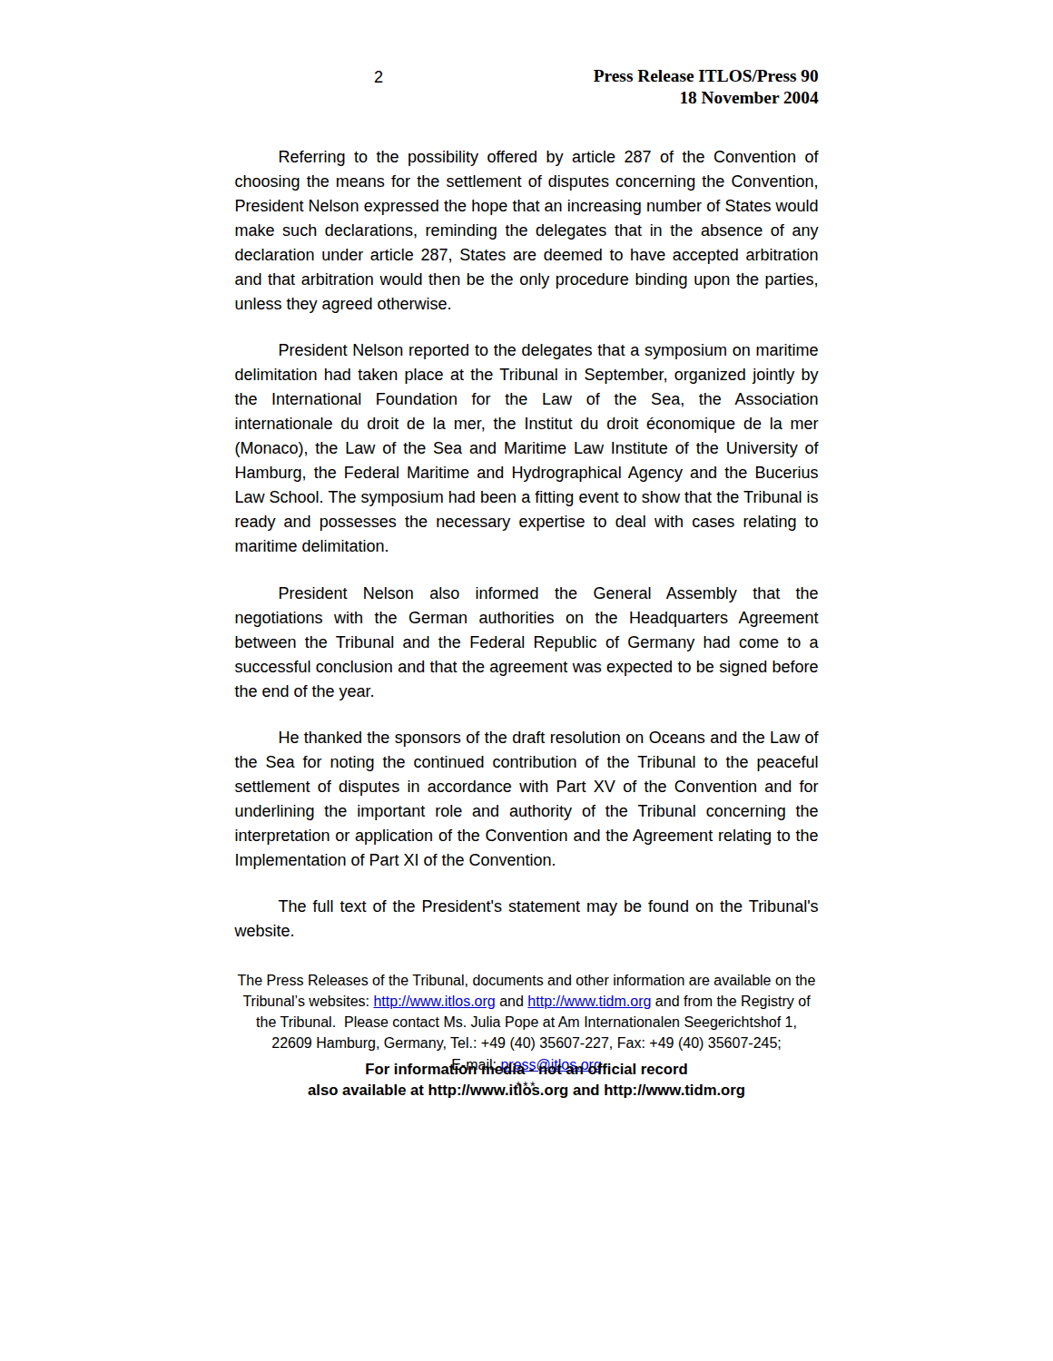2
Press Release ITLOS/Press 90
18 November 2004
Referring to the possibility offered by article 287 of the Convention of choosing the means for the settlement of disputes concerning the Convention, President Nelson expressed the hope that an increasing number of States would make such declarations, reminding the delegates that in the absence of any declaration under article 287, States are deemed to have accepted arbitration and that arbitration would then be the only procedure binding upon the parties, unless they agreed otherwise.
President Nelson reported to the delegates that a symposium on maritime delimitation had taken place at the Tribunal in September, organized jointly by the International Foundation for the Law of the Sea, the Association internationale du droit de la mer, the Institut du droit économique de la mer (Monaco), the Law of the Sea and Maritime Law Institute of the University of Hamburg, the Federal Maritime and Hydrographical Agency and the Bucerius Law School. The symposium had been a fitting event to show that the Tribunal is ready and possesses the necessary expertise to deal with cases relating to maritime delimitation.
President Nelson also informed the General Assembly that the negotiations with the German authorities on the Headquarters Agreement between the Tribunal and the Federal Republic of Germany had come to a successful conclusion and that the agreement was expected to be signed before the end of the year.
He thanked the sponsors of the draft resolution on Oceans and the Law of the Sea for noting the continued contribution of the Tribunal to the peaceful settlement of disputes in accordance with Part XV of the Convention and for underlining the important role and authority of the Tribunal concerning the interpretation or application of the Convention and the Agreement relating to the Implementation of Part XI of the Convention.
The full text of the President's statement may be found on the Tribunal's website.
The Press Releases of the Tribunal, documents and other information are available on the Tribunal’s websites: http://www.itlos.org and http://www.tidm.org and from the Registry of the Tribunal. Please contact Ms. Julia Pope at Am Internationalen Seegerichtshof 1, 22609 Hamburg, Germany, Tel.: +49 (40) 35607-227, Fax: +49 (40) 35607-245;
E-mail: press@itlos.org
***
For information media - not an official record
also available at http://www.itlos.org and http://www.tidm.org